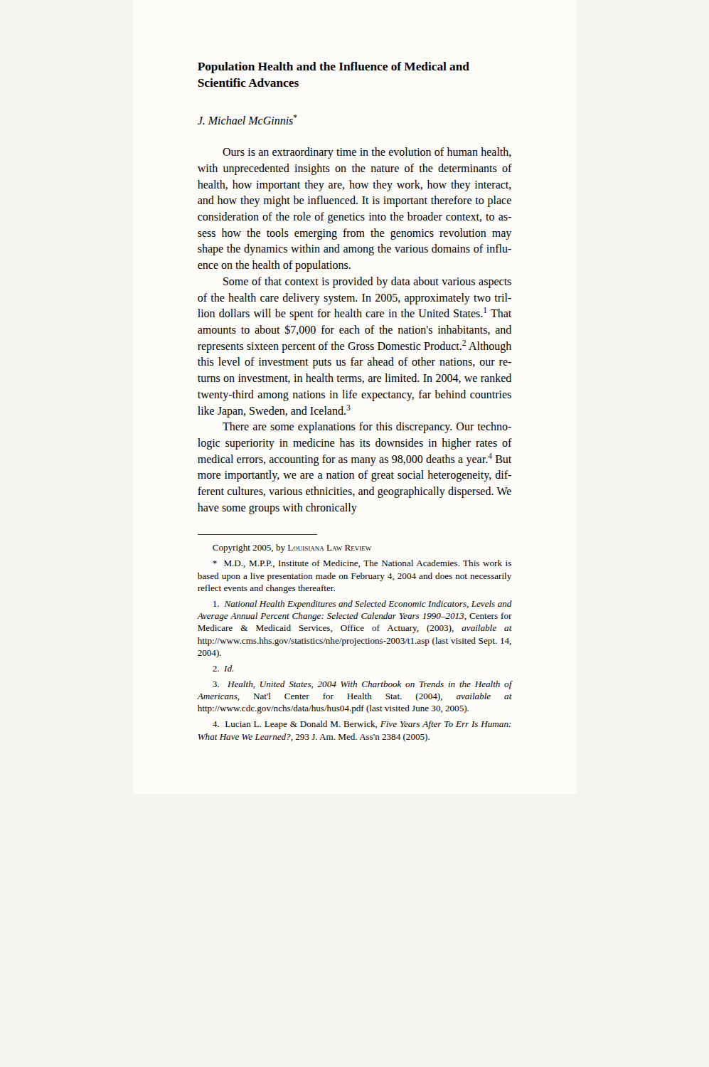Population Health and the Influence of Medical and Scientific Advances
J. Michael McGinnis*
Ours is an extraordinary time in the evolution of human health, with unprecedented insights on the nature of the determinants of health, how important they are, how they work, how they interact, and how they might be influenced. It is important therefore to place consideration of the role of genetics into the broader context, to assess how the tools emerging from the genomics revolution may shape the dynamics within and among the various domains of influence on the health of populations.
Some of that context is provided by data about various aspects of the health care delivery system. In 2005, approximately two trillion dollars will be spent for health care in the United States.1 That amounts to about $7,000 for each of the nation's inhabitants, and represents sixteen percent of the Gross Domestic Product.2 Although this level of investment puts us far ahead of other nations, our returns on investment, in health terms, are limited. In 2004, we ranked twenty-third among nations in life expectancy, far behind countries like Japan, Sweden, and Iceland.3
There are some explanations for this discrepancy. Our technologic superiority in medicine has its downsides in higher rates of medical errors, accounting for as many as 98,000 deaths a year.4 But more importantly, we are a nation of great social heterogeneity, different cultures, various ethnicities, and geographically dispersed. We have some groups with chronically
Copyright 2005, by Louisiana Law Review
* M.D., M.P.P., Institute of Medicine, The National Academies. This work is based upon a live presentation made on February 4, 2004 and does not necessarily reflect events and changes thereafter.
1. National Health Expenditures and Selected Economic Indicators, Levels and Average Annual Percent Change: Selected Calendar Years 1990–2013, Centers for Medicare & Medicaid Services, Office of Actuary, (2003), available at http://www.cms.hhs.gov/statistics/nhe/projections-2003/t1.asp (last visited Sept. 14, 2004).
2. Id.
3. Health, United States, 2004 With Chartbook on Trends in the Health of Americans, Nat'l Center for Health Stat. (2004), available at http://www.cdc.gov/nchs/data/hus/hus04.pdf (last visited June 30, 2005).
4. Lucian L. Leape & Donald M. Berwick, Five Years After To Err Is Human: What Have We Learned?, 293 J. Am. Med. Ass'n 2384 (2005).